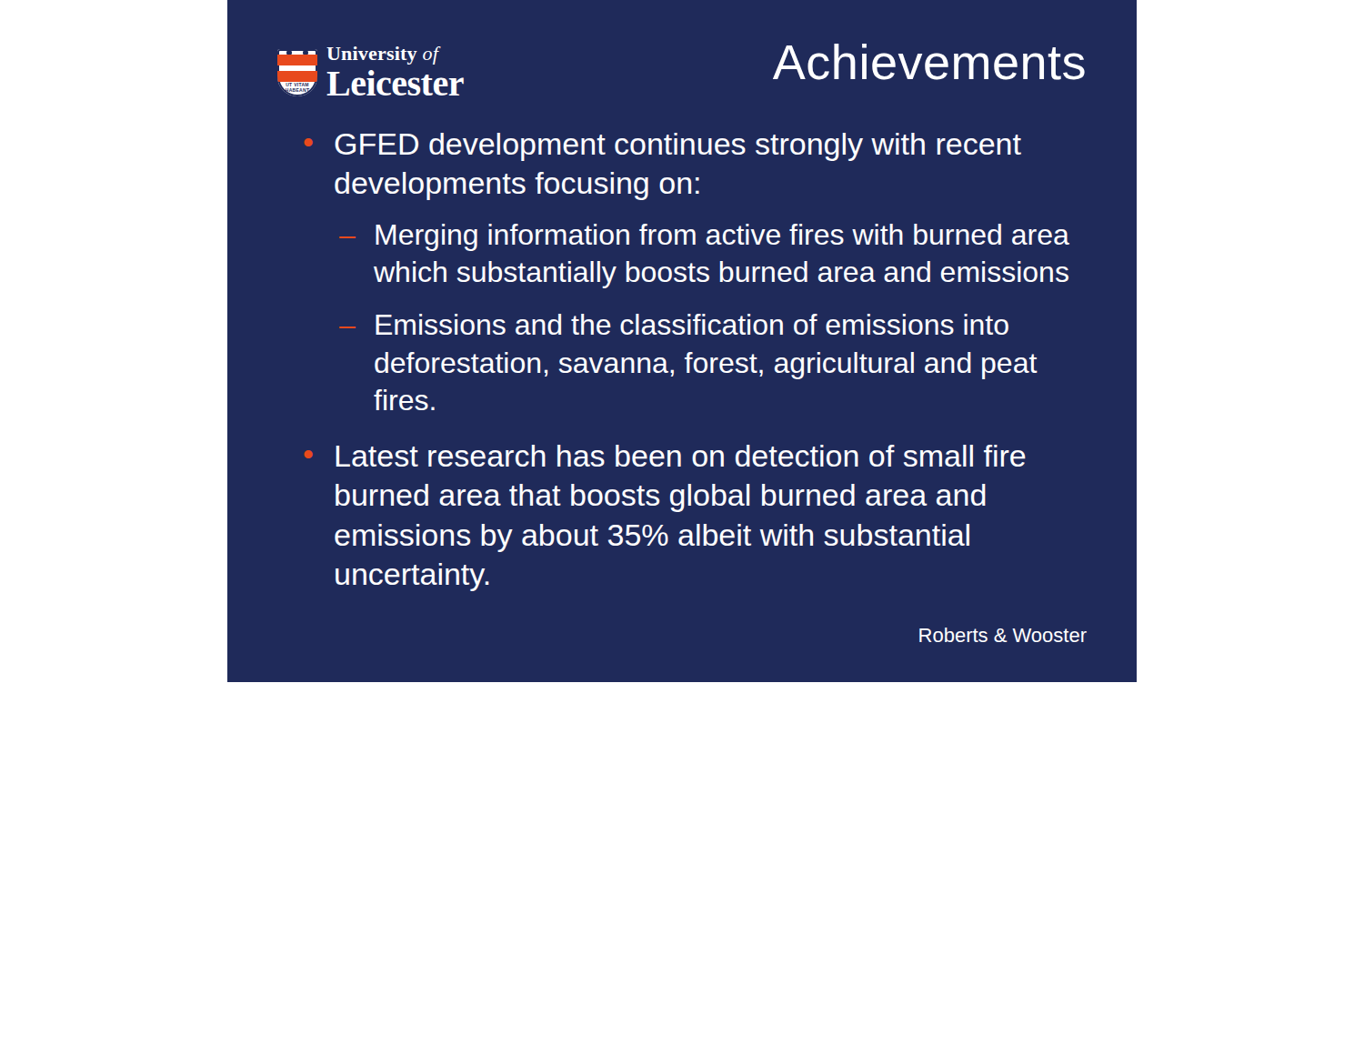UT VITAM
HABEANT
University of
Leicester
Achievements
GFED development continues strongly with recent developments focusing on:
Merging information from active fires with burned area which substantially boosts burned area and emissions
Emissions and the classification of emissions into deforestation, savanna, forest, agricultural and peat fires.
Latest research has been on detection of small fire burned area that boosts global burned area and emissions by about 35% albeit with substantial uncertainty.
Roberts & Wooster